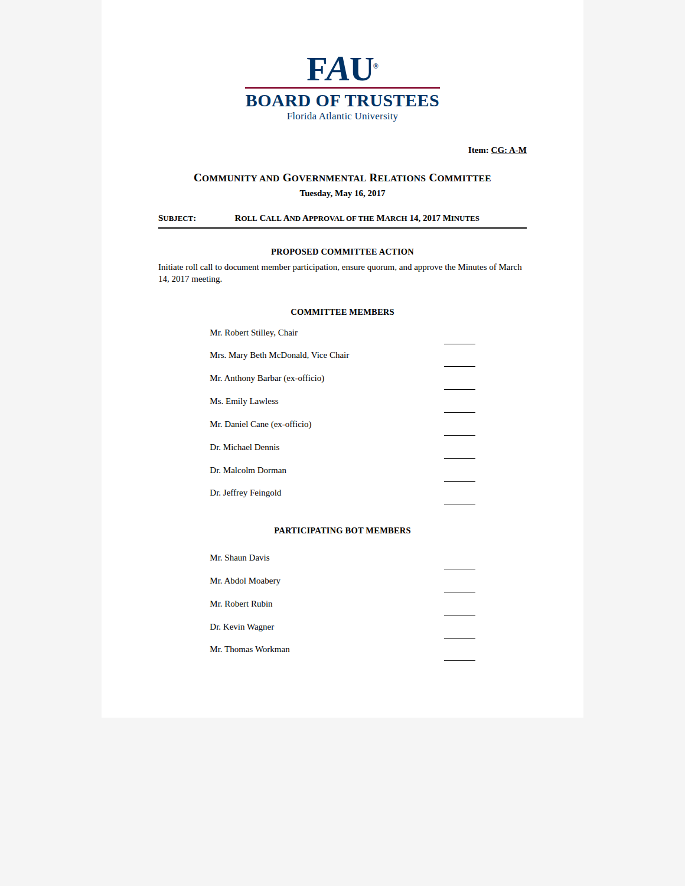FAU®
BOARD OF TRUSTEES
Florida Atlantic University
Item: CG: A-M
COMMUNITY AND GOVERNMENTAL RELATIONS COMMITTEE
Tuesday, May 16, 2017
SUBJECT: ROLL CALL AND APPROVAL OF THE MARCH 14, 2017 MINUTES
PROPOSED COMMITTEE ACTION
Initiate roll call to document member participation, ensure quorum, and approve the Minutes of March 14, 2017 meeting.
COMMITTEE MEMBERS
| Mr. Robert Stilley, Chair | |
| Mrs. Mary Beth McDonald, Vice Chair | |
| Mr. Anthony Barbar (ex-officio) | |
| Ms. Emily Lawless | |
| Mr. Daniel Cane (ex-officio) | |
| Dr. Michael Dennis | |
| Dr. Malcolm Dorman | |
| Dr. Jeffrey Feingold | |
PARTICIPATING BOT MEMBERS
| Mr. Shaun Davis | |
| Mr. Abdol Moabery | |
| Mr. Robert Rubin | |
| Dr. Kevin Wagner | |
| Mr. Thomas Workman | |